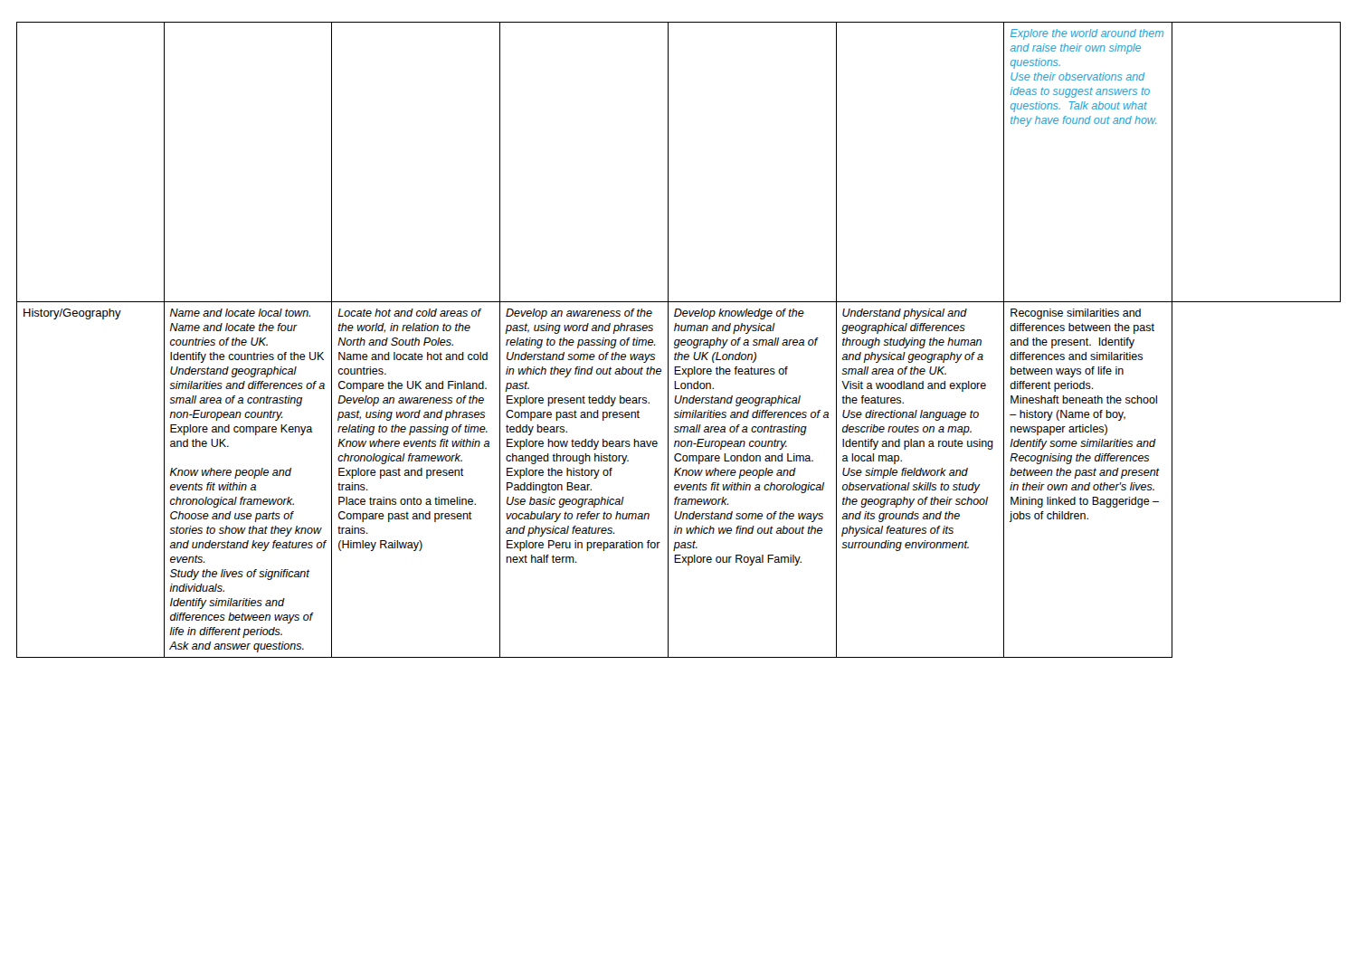| | | | | | | Explore the world around them and raise their own simple questions. Use their observations and ideas to suggest answers to questions. Talk about what they have found out and how. | |
| History/Geography | Name and locate local town. Name and locate the four countries of the UK. Identify the countries of the UK Understand geographical similarities and differences of a small area of a contrasting non-European country. Explore and compare Kenya and the UK. Know where people and events fit within a chronological framework. Choose and use parts of stories to show that they know and understand key features of events. Study the lives of significant individuals. Identify similarities and differences between ways of life in different periods. Ask and answer questions. | Locate hot and cold areas of the world, in relation to the North and South Poles. Name and locate hot and cold countries. Compare the UK and Finland. Develop an awareness of the past, using word and phrases relating to the passing of time. Know where events fit within a chronological framework. Explore past and present trains. Place trains onto a timeline. Compare past and present trains. (Himley Railway) | Develop an awareness of the past, using word and phrases relating to the passing of time. Understand some of the ways in which they find out about the past. Explore present teddy bears. Compare past and present teddy bears. Explore how teddy bears have changed through history. Explore the history of Paddington Bear. Use basic geographical vocabulary to refer to human and physical features. Explore Peru in preparation for next half term. | Develop knowledge of the human and physical geography of a small area of the UK (London) Explore the features of London. Understand geographical similarities and differences of a small area of a contrasting non-European country. Compare London and Lima. Know where people and events fit within a chorological framework. Understand some of the ways in which we find out about the past. Explore our Royal Family. | Understand physical and geographical differences through studying the human and physical geography of a small area of the UK. Visit a woodland and explore the features. Use directional language to describe routes on a map. Identify and plan a route using a local map. Use simple fieldwork and observational skills to study the geography of their school and its grounds and the physical features of its surrounding environment. | Recognise similarities and differences between the past and the present. Identify differences and similarities between ways of life in different periods. Mineshaft beneath the school – history (Name of boy, newspaper articles) Identify some similarities and Recognising the differences between the past and present in their own and other's lives. Mining linked to Baggeridge – jobs of children. |